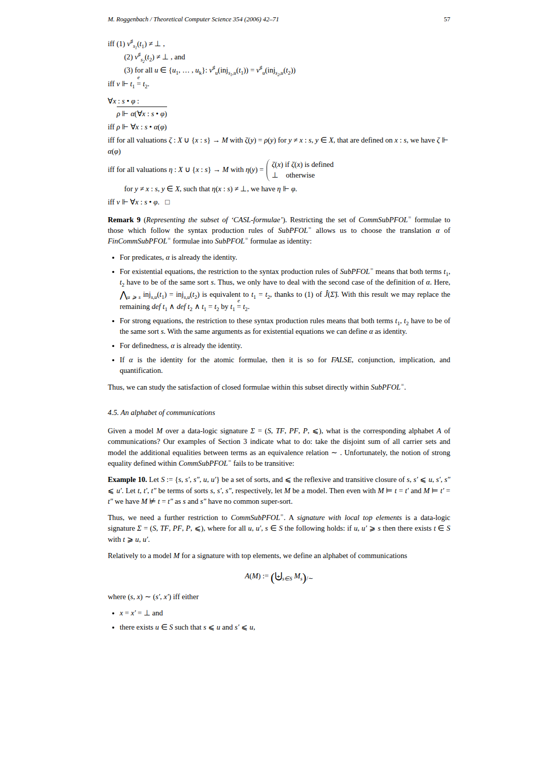M. Roggenbach / Theoretical Computer Science 354 (2006) 42–71 57
iff (1) v♯s1(t1) ≠ ⊥ ,
(2) v♯s2(t2) ≠ ⊥ , and
(3) for all u ∈ {u1, … , uk}: v♯u(injs1,u(t1)) = v♯u(injs2,u(t2))
iff v ⊩ t1 e= t2.
∀x : s • φ :
ρ ⊩ α(∀x : s • φ)
iff ρ ⊩ ∀x : s • α(φ)
iff for all valuations ζ : X ∪ {x : s} → M with ζ(y) = ρ(y) for y ≠ x : s, y ∈ X, that are defined on x : s, we have ζ ⊩ α(φ)
iff for all valuations η : X ∪ {x : s} → M with η(y) = ζ(x) if ζ(x) is defined⊥ otherwise
for y ≠ x : s, y ∈ X, such that η(x : s) ≠ ⊥, we have η ⊩ φ.
iff v ⊩ ∀x : s • φ. □
Remark 9 (Representing the subset of ‘CASL-formulae’). Restricting the set of CommSubPFOL= formulae to those which follow the syntax production rules of SubPFOL= allows us to choose the translation α of FinCommSubPFOL= formulae into SubPFOL= formulae as identity:
For predicates, α is already the identity.
For existential equations, the restriction to the syntax production rules of SubPFOL= means that both terms t1, t2 have to be of the same sort s. Thus, we only have to deal with the second case of the definition of α. Here, ⋀u ⩾ s injs,u(t1) = injs,u(t2) is equivalent to t1 = t2, thanks to (1) of Ĵ(Σ̂). With this result we may replace the remaining def t1 ∧ def t2 ∧ t1 = t2 by t1 e= t2.
For strong equations, the restriction to these syntax production rules means that both terms t1, t2 have to be of the same sort s. With the same arguments as for existential equations we can define α as identity.
For definedness, α is already the identity.
If α is the identity for the atomic formulae, then it is so for FALSE, conjunction, implication, and quantification.
Thus, we can study the satisfaction of closed formulae within this subset directly within SubPFOL=.
4.5. An alphabet of communications
Given a model M over a data-logic signature Σ = (S, TF, PF, P, ⩽), what is the corresponding alphabet A of communications? Our examples of Section 3 indicate what to do: take the disjoint sum of all carrier sets and model the additional equalities between terms as an equivalence relation ∼ . Unfortunately, the notion of strong equality defined within CommSubPFOL= fails to be transitive:
Example 10. Let S := {s, s′, s″, u, u′} be a set of sorts, and ⩽ the reflexive and transitive closure of s, s′ ⩽ u, s′, s″ ⩽ u′. Let t, t′, t″ be terms of sorts s, s′, s″, respectively, let M be a model. Then even with M ⊨ t = t′ and M ⊨ t′ = t″ we have M ⊭ t = t″ as s and s″ have no common super-sort.
Thus, we need a further restriction to CommSubPFOL=. A signature with local top elements is a data-logic signature Σ = (S, TF, PF, P, ⩽), where for all u, u′, s ∈ S the following holds: if u, u′ ⩾ s then there exists t ∈ S with t ⩾ u, u′.
Relatively to a model M for a signature with top elements, we define an alphabet of communications
A(M) := (⨄s∈S Ms)/∼
where (s, x) ∼ (s′, x′) iff either
x = x′ = ⊥ and
there exists u ∈ S such that s ⩽ u and s′ ⩽ u,